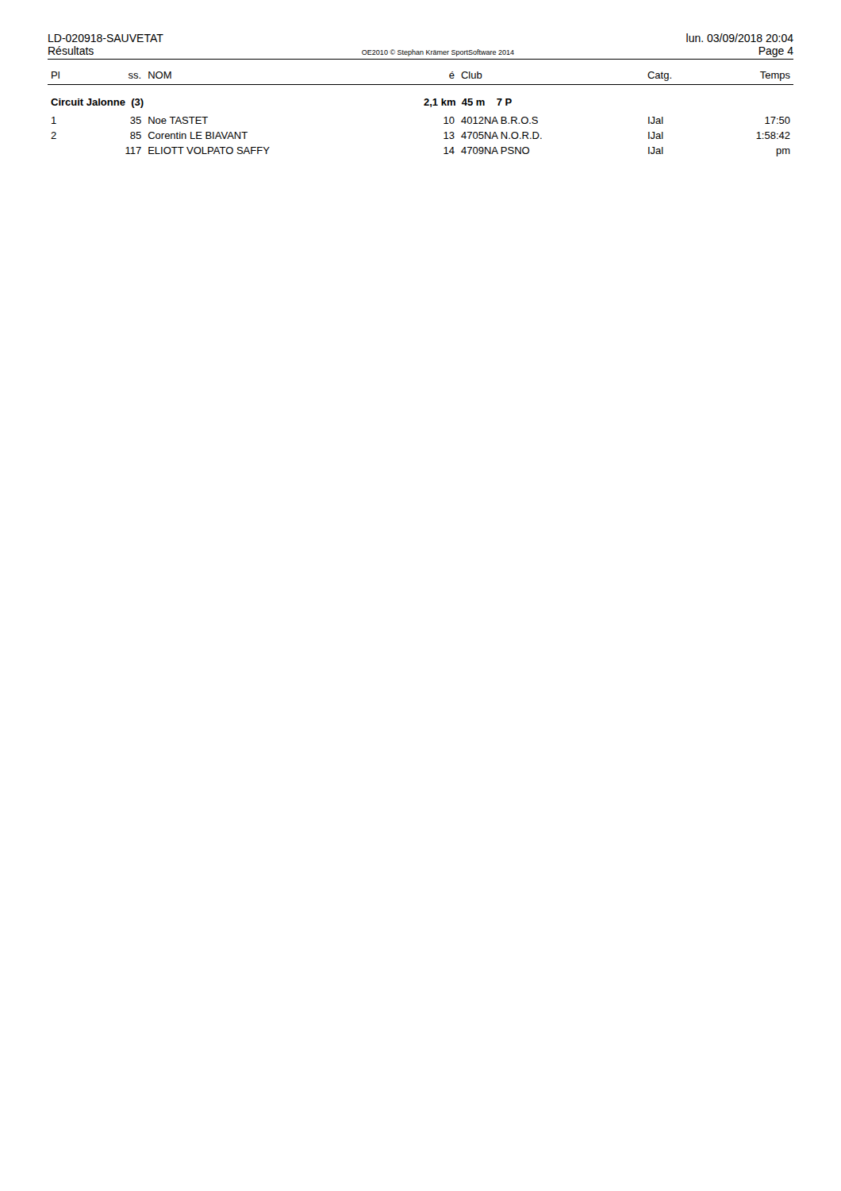LD-020918-SAUVETAT
lun. 03/09/2018 20:04
Résultats
OE2010 © Stephan Krämer SportSoftware 2014
Page 4
| Pl | ss. | NOM | é | Club | Catg. | Temps |
| --- | --- | --- | --- | --- | --- | --- |
| Circuit Jalonne (3) | 2,1 km 45 m 7 P |
| 1 | 35 | Noe TASTET | 10 | 4012NA B.R.O.S | IJal | 17:50 |
| 2 | 85 | Corentin LE BIAVANT | 13 | 4705NA N.O.R.D. | IJal | 1:58:42 |
| | 117 | ELIOTT VOLPATO SAFFY | 14 | 4709NA PSNO | IJal | pm |